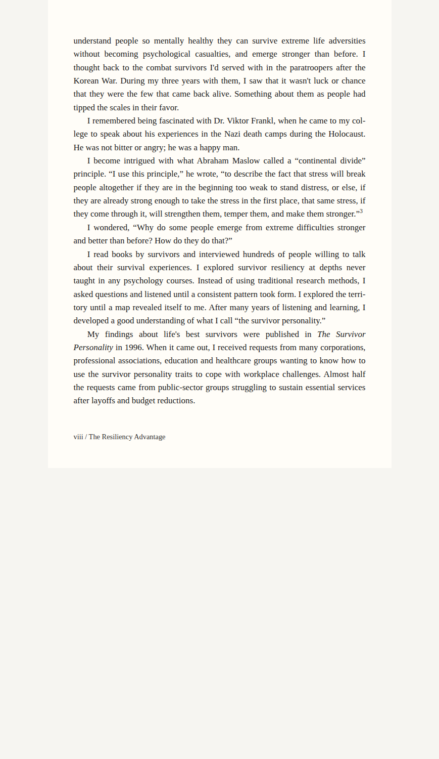understand people so mentally healthy they can survive extreme life adversities without becoming psychological casualties, and emerge stronger than before. I thought back to the combat survivors I'd served with in the paratroopers after the Korean War. During my three years with them, I saw that it wasn't luck or chance that they were the few that came back alive. Something about them as people had tipped the scales in their favor.
I remembered being fascinated with Dr. Viktor Frankl, when he came to my college to speak about his experiences in the Nazi death camps during the Holocaust. He was not bitter or angry; he was a happy man.
I become intrigued with what Abraham Maslow called a “continental divide” principle. “I use this principle,” he wrote, “to describe the fact that stress will break people altogether if they are in the beginning too weak to stand distress, or else, if they are already strong enough to take the stress in the first place, that same stress, if they come through it, will strengthen them, temper them, and make them stronger.”3
I wondered, “Why do some people emerge from extreme difficulties stronger and better than before? How do they do that?”
I read books by survivors and interviewed hundreds of people willing to talk about their survival experiences. I explored survivor resiliency at depths never taught in any psychology courses. Instead of using traditional research methods, I asked questions and listened until a consistent pattern took form. I explored the territory until a map revealed itself to me. After many years of listening and learning, I developed a good understanding of what I call “the survivor personality.”
My findings about life's best survivors were published in The Survivor Personality in 1996. When it came out, I received requests from many corporations, professional associations, education and healthcare groups wanting to know how to use the survivor personality traits to cope with workplace challenges. Almost half the requests came from public-sector groups struggling to sustain essential services after layoffs and budget reductions.
viii / The Resiliency Advantage